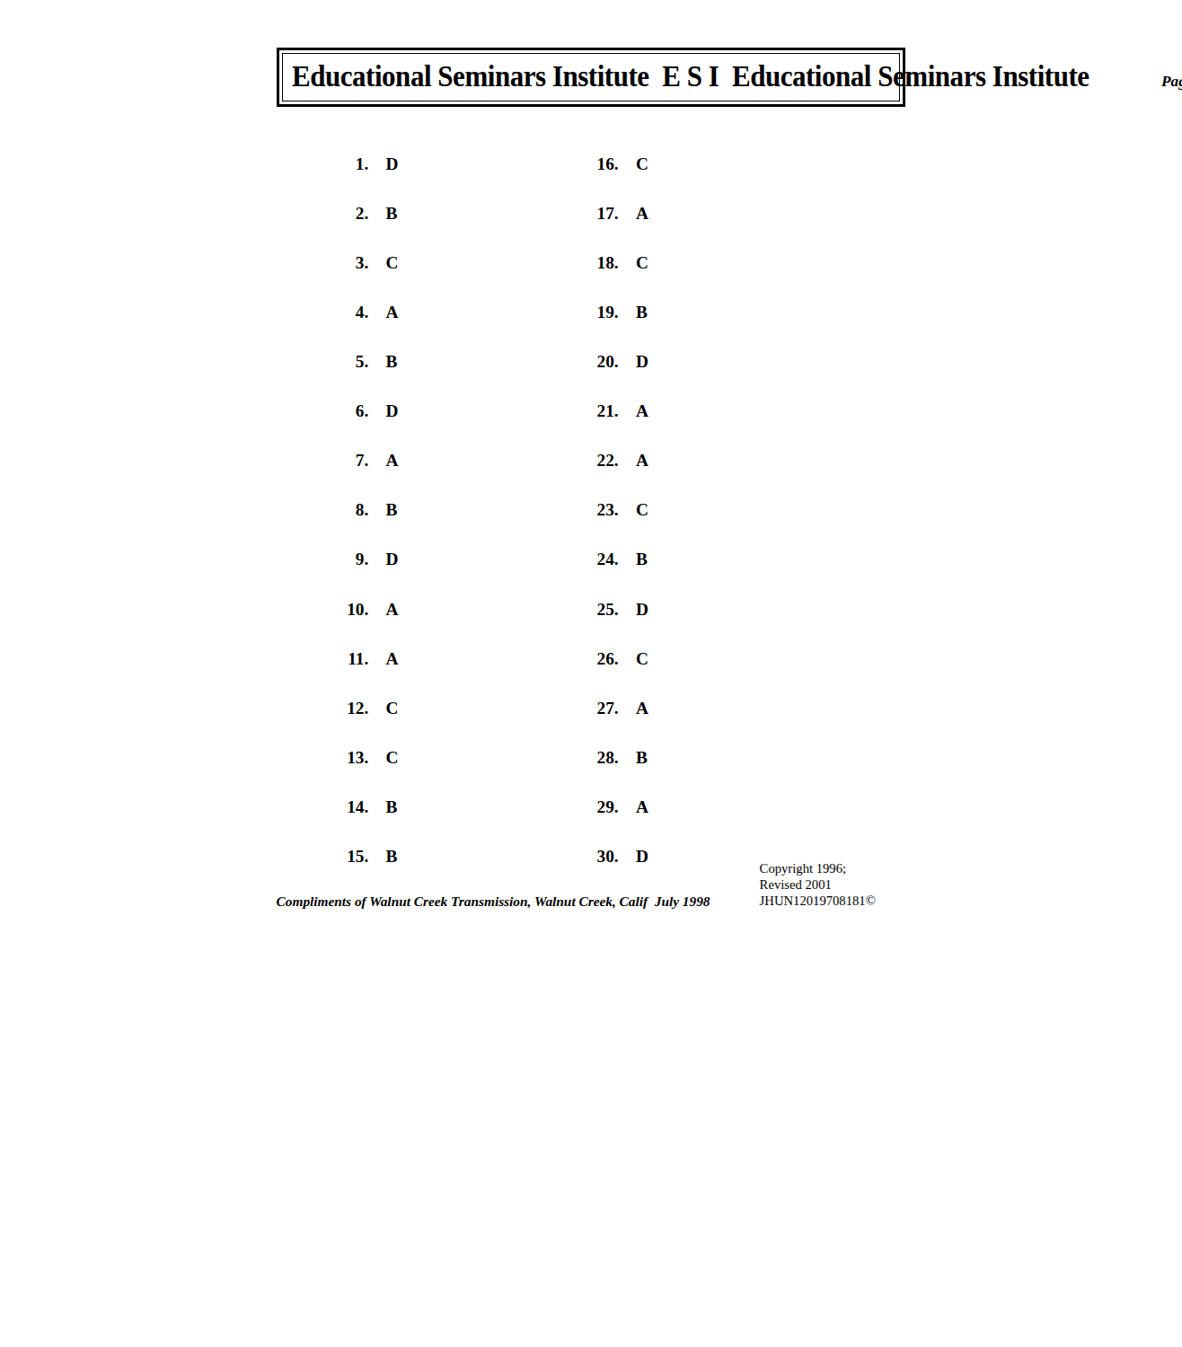Educational Seminars Institute E S I Educational Seminars Institute
Page 5
1. D
2. B
3. C
4. A
5. B
6. D
7. A
8. B
9. D
10. A
11. A
12. C
13. C
14. B
15. B
16. C
17. A
18. C
19. B
20. D
21. A
22. A
23. C
24. B
25. D
26. C
27. A
28. B
29. A
30. D
Compliments of Walnut Creek Transmission, Walnut Creek, Calif July 1998
Copyright 1996;
Revised 2001
JHUN12019708181©